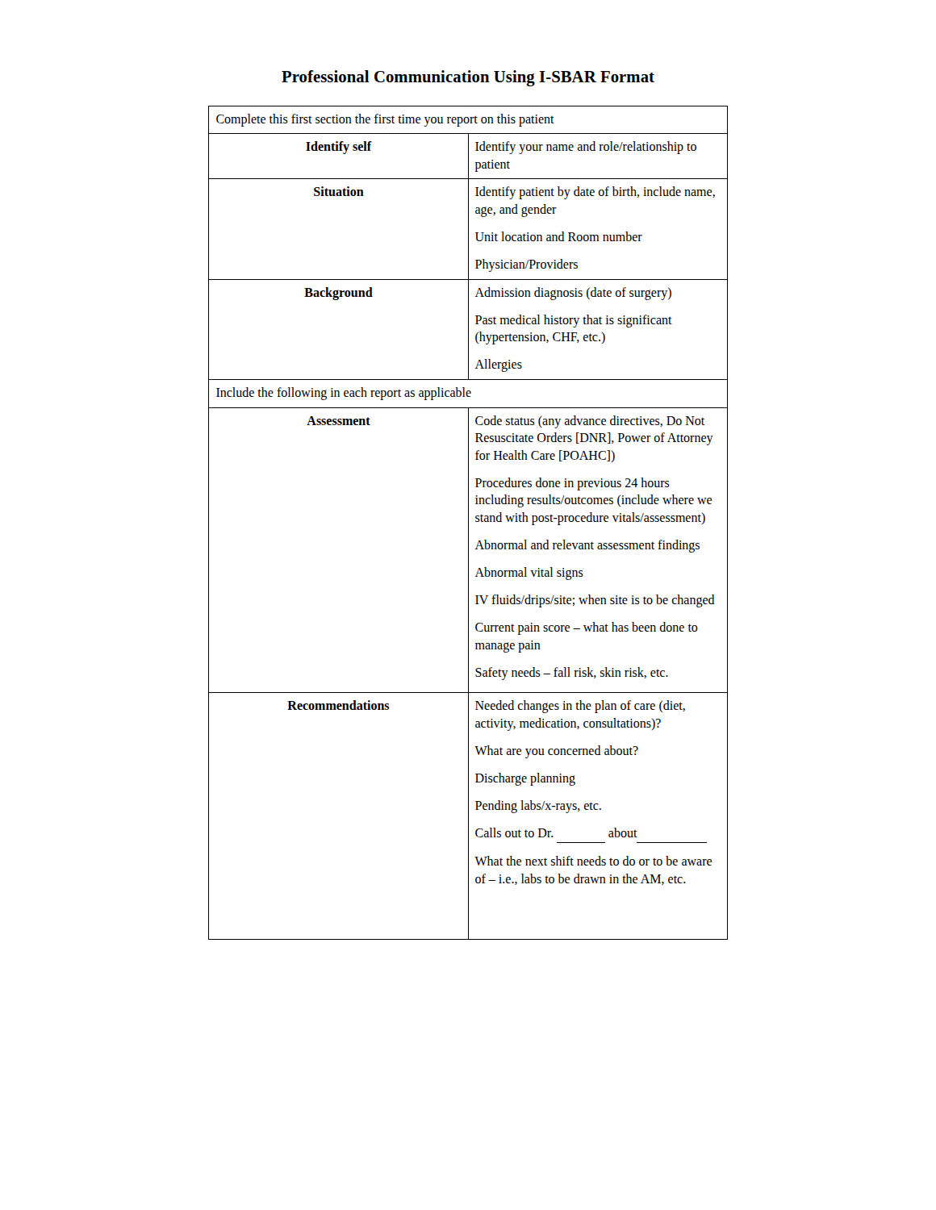Professional Communication Using I-SBAR Format
| Complete this first section the first time you report on this patient |
| Identify self | Identify your name and role/relationship to patient |
| Situation | Identify patient by date of birth, include name, age, and gender Unit location and Room number Physician/Providers |
| Background | Admission diagnosis (date of surgery) Past medical history that is significant (hypertension, CHF, etc.) Allergies |
| Include the following in each report as applicable |
| Assessment | Code status (any advance directives, Do Not Resuscitate Orders [DNR], Power of Attorney for Health Care [POAHC]) Procedures done in previous 24 hours including results/outcomes (include where we stand with post-procedure vitals/assessment) Abnormal and relevant assessment findings Abnormal vital signs IV fluids/drips/site; when site is to be changed Current pain score – what has been done to manage pain Safety needs – fall risk, skin risk, etc. |
| Recommendations | Needed changes in the plan of care (diet, activity, medication, consultations)? What are you concerned about? Discharge planning Pending labs/x-rays, etc. Calls out to Dr. about What the next shift needs to do or to be aware of – i.e., labs to be drawn in the AM, etc. |